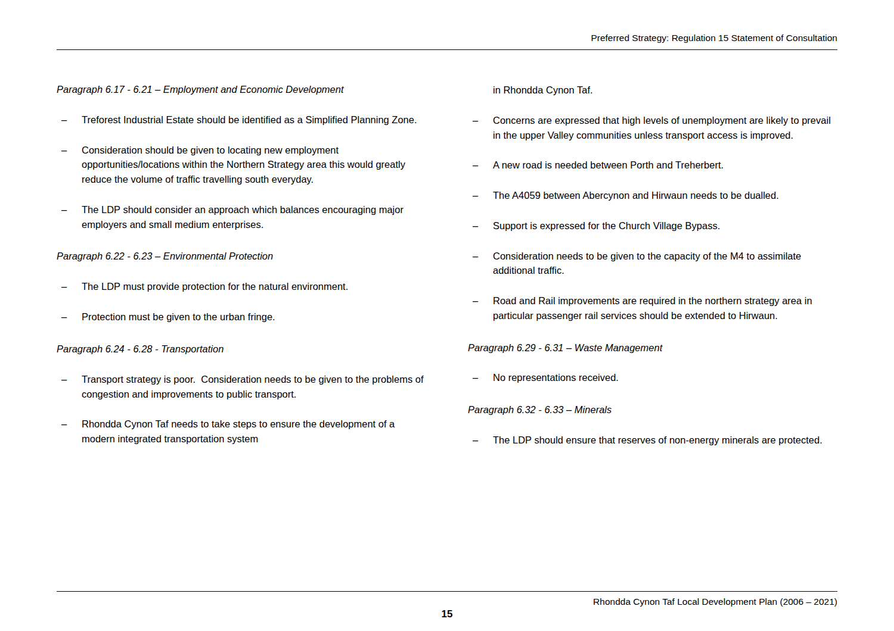Preferred Strategy: Regulation 15 Statement of Consultation
Paragraph 6.17 - 6.21 – Employment and Economic Development
Treforest Industrial Estate should be identified as a Simplified Planning Zone.
Consideration should be given to locating new employment opportunities/locations within the Northern Strategy area this would greatly reduce the volume of traffic travelling south everyday.
The LDP should consider an approach which balances encouraging major employers and small medium enterprises.
Paragraph 6.22 - 6.23 – Environmental Protection
The LDP must provide protection for the natural environment.
Protection must be given to the urban fringe.
Paragraph 6.24 - 6.28 - Transportation
Transport strategy is poor. Consideration needs to be given to the problems of congestion and improvements to public transport.
Rhondda Cynon Taf needs to take steps to ensure the development of a modern integrated transportation system
in Rhondda Cynon Taf.
Concerns are expressed that high levels of unemployment are likely to prevail in the upper Valley communities unless transport access is improved.
A new road is needed between Porth and Treherbert.
The A4059 between Abercynon and Hirwaun needs to be dualled.
Support is expressed for the Church Village Bypass.
Consideration needs to be given to the capacity of the M4 to assimilate additional traffic.
Road and Rail improvements are required in the northern strategy area in particular passenger rail services should be extended to Hirwaun.
Paragraph 6.29 - 6.31 – Waste Management
No representations received.
Paragraph 6.32 - 6.33 – Minerals
The LDP should ensure that reserves of non-energy minerals are protected.
Rhondda Cynon Taf Local Development Plan (2006 – 2021)
15